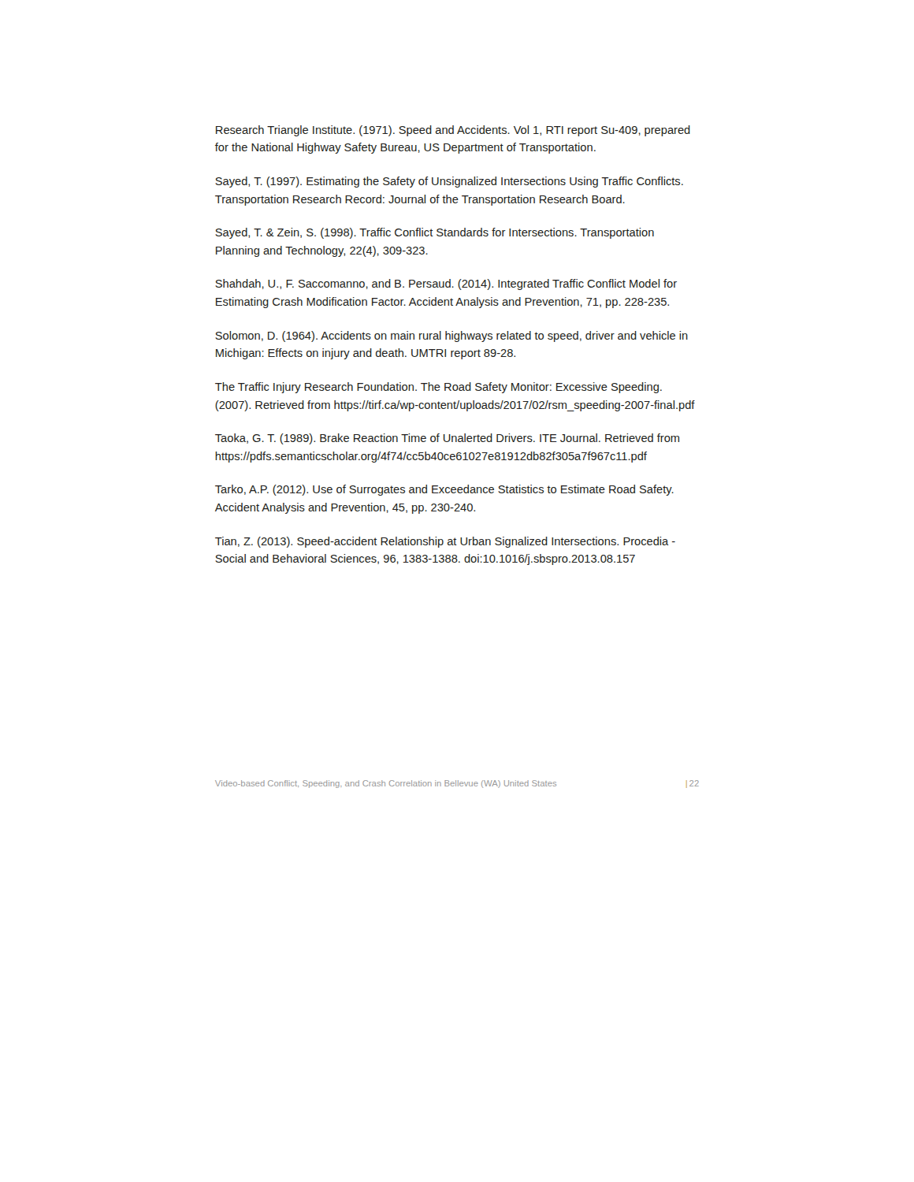Research Triangle Institute. (1971). Speed and Accidents. Vol 1, RTI report Su-409, prepared for the National Highway Safety Bureau, US Department of Transportation.
Sayed, T. (1997). Estimating the Safety of Unsignalized Intersections Using Traffic Conflicts. Transportation Research Record: Journal of the Transportation Research Board.
Sayed, T. & Zein, S. (1998). Traffic Conflict Standards for Intersections. Transportation Planning and Technology, 22(4), 309-323.
Shahdah, U., F. Saccomanno, and B. Persaud. (2014). Integrated Traffic Conflict Model for Estimating Crash Modification Factor. Accident Analysis and Prevention, 71, pp. 228-235.
Solomon, D. (1964). Accidents on main rural highways related to speed, driver and vehicle in Michigan: Effects on injury and death. UMTRI report 89-28.
The Traffic Injury Research Foundation. The Road Safety Monitor: Excessive Speeding. (2007). Retrieved from https://tirf.ca/wp-content/uploads/2017/02/rsm_speeding-2007-final.pdf
Taoka, G. T. (1989). Brake Reaction Time of Unalerted Drivers. ITE Journal. Retrieved from https://pdfs.semanticscholar.org/4f74/cc5b40ce61027e81912db82f305a7f967c11.pdf
Tarko, A.P. (2012). Use of Surrogates and Exceedance Statistics to Estimate Road Safety. Accident Analysis and Prevention, 45, pp. 230-240.
Tian, Z. (2013). Speed-accident Relationship at Urban Signalized Intersections. Procedia - Social and Behavioral Sciences, 96, 1383-1388. doi:10.1016/j.sbspro.2013.08.157
Video-based Conflict, Speeding, and Crash Correlation in Bellevue (WA) United States |22